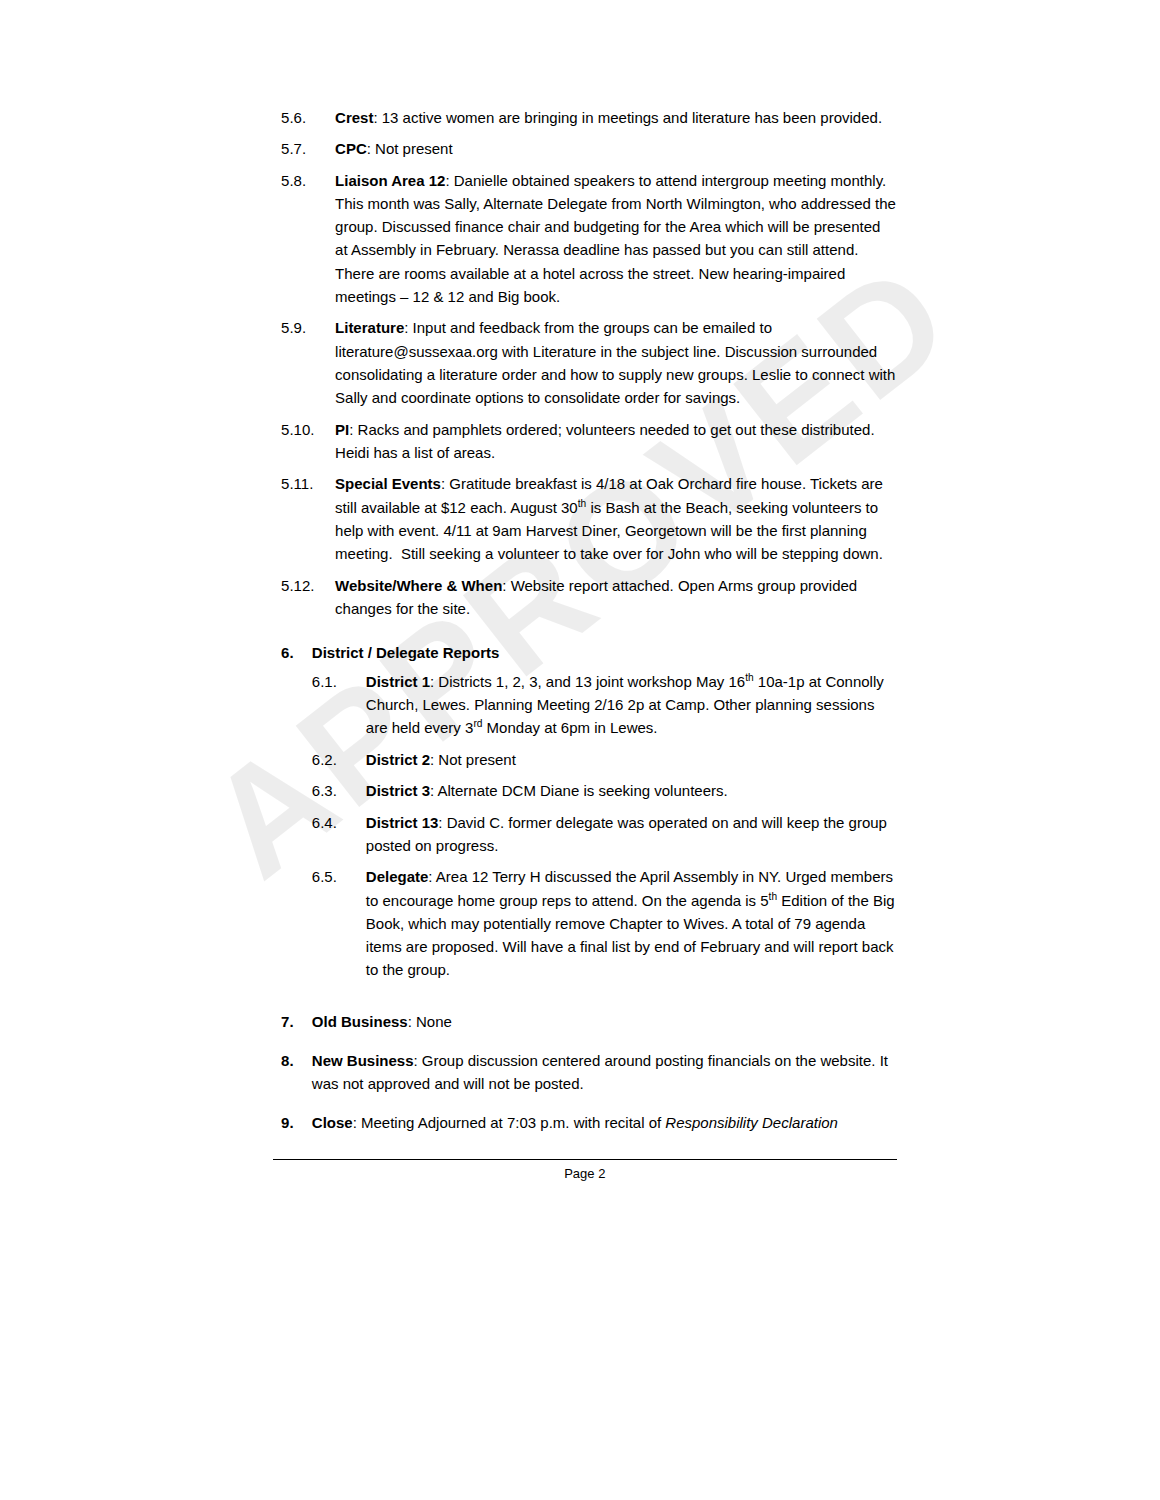APPROVED
5.6. Crest: 13 active women are bringing in meetings and literature has been provided.
5.7. CPC: Not present
5.8. Liaison Area 12: Danielle obtained speakers to attend intergroup meeting monthly. This month was Sally, Alternate Delegate from North Wilmington, who addressed the group. Discussed finance chair and budgeting for the Area which will be presented at Assembly in February. Nerassa deadline has passed but you can still attend. There are rooms available at a hotel across the street. New hearing-impaired meetings – 12 & 12 and Big book.
5.9. Literature: Input and feedback from the groups can be emailed to literature@sussexaa.org with Literature in the subject line. Discussion surrounded consolidating a literature order and how to supply new groups. Leslie to connect with Sally and coordinate options to consolidate order for savings.
5.10. PI: Racks and pamphlets ordered; volunteers needed to get out these distributed. Heidi has a list of areas.
5.11. Special Events: Gratitude breakfast is 4/18 at Oak Orchard fire house. Tickets are still available at $12 each. August 30th is Bash at the Beach, seeking volunteers to help with event. 4/11 at 9am Harvest Diner, Georgetown will be the first planning meeting. Still seeking a volunteer to take over for John who will be stepping down.
5.12. Website/Where & When: Website report attached. Open Arms group provided changes for the site.
6. District / Delegate Reports
6.1. District 1: Districts 1, 2, 3, and 13 joint workshop May 16th 10a-1p at Connolly Church, Lewes. Planning Meeting 2/16 2p at Camp. Other planning sessions are held every 3rd Monday at 6pm in Lewes.
6.2. District 2: Not present
6.3. District 3: Alternate DCM Diane is seeking volunteers.
6.4. District 13: David C. former delegate was operated on and will keep the group posted on progress.
6.5. Delegate: Area 12 Terry H discussed the April Assembly in NY. Urged members to encourage home group reps to attend. On the agenda is 5th Edition of the Big Book, which may potentially remove Chapter to Wives. A total of 79 agenda items are proposed. Will have a final list by end of February and will report back to the group.
7. Old Business: None
8. New Business: Group discussion centered around posting financials on the website. It was not approved and will not be posted.
9. Close: Meeting Adjourned at 7:03 p.m. with recital of Responsibility Declaration
Page 2